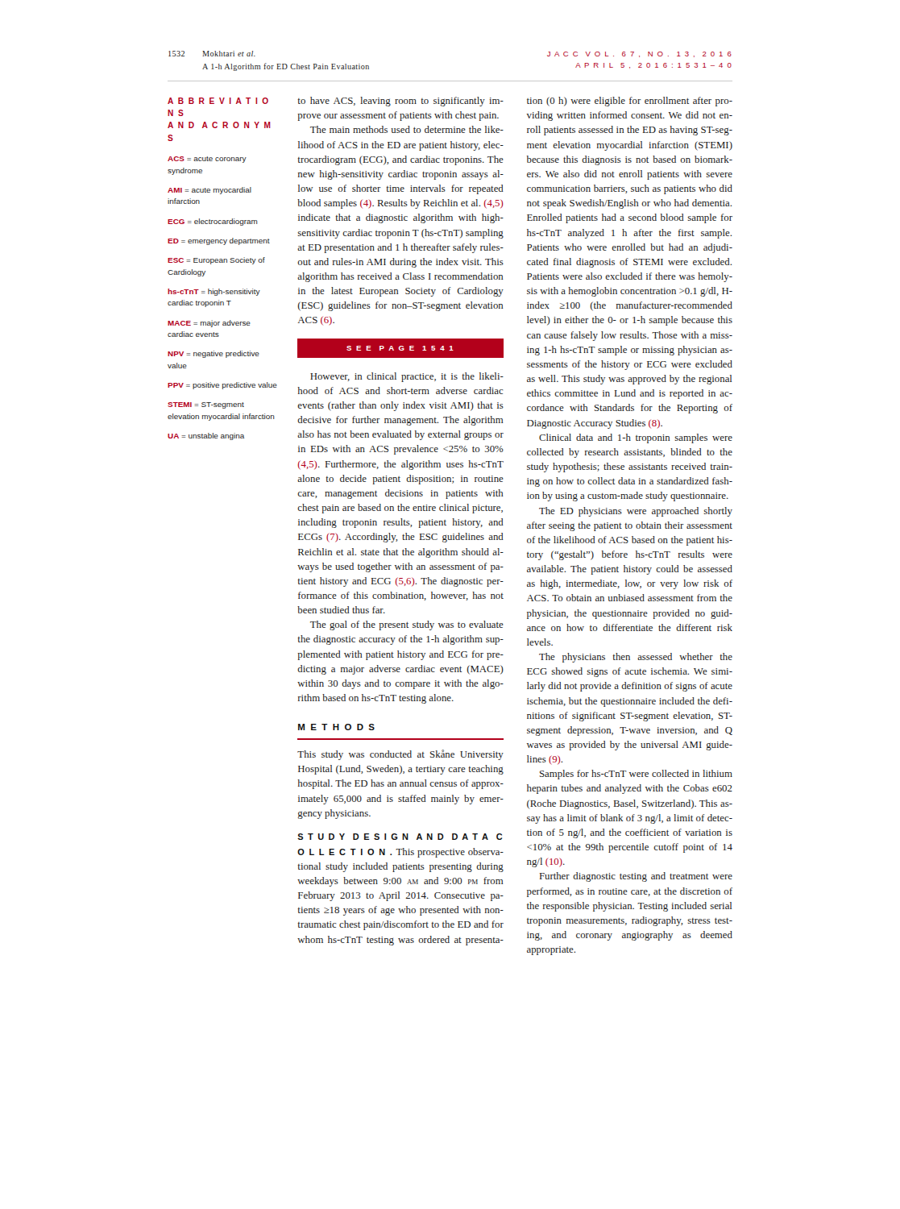1532
Mokhtari et al.
A 1-h Algorithm for ED Chest Pain Evaluation
J A C C V O L . 6 7 , N O . 1 3 , 2 0 1 6
A P R I L 5 , 2 0 1 6 : 1 5 3 1 – 4 0
A B B R E V I A T I O N S
A N D A C R O N Y M S
ACS = acute coronary syndrome
AMI = acute myocardial infarction
ECG = electrocardiogram
ED = emergency department
ESC = European Society of Cardiology
hs-cTnT = high-sensitivity cardiac troponin T
MACE = major adverse cardiac events
NPV = negative predictive value
PPV = positive predictive value
STEMI = ST-segment elevation myocardial infarction
UA = unstable angina
to have ACS, leaving room to significantly improve our assessment of patients with chest pain.
The main methods used to determine the likelihood of ACS in the ED are patient history, electrocardiogram (ECG), and cardiac troponins. The new high-sensitivity cardiac troponin assays allow use of shorter time intervals for repeated blood samples (4). Results by Reichlin et al. (4,5) indicate that a diagnostic algorithm with high-sensitivity cardiac troponin T (hs-cTnT) sampling at ED presentation and 1 h thereafter safely rules-out and rules-in AMI during the index visit. This algorithm has received a Class I recommendation in the latest European Society of Cardiology (ESC) guidelines for non–ST-segment elevation ACS (6).
S E E P A G E 1 5 4 1
However, in clinical practice, it is the likelihood of ACS and short-term adverse cardiac events (rather than only index visit AMI) that is decisive for further management. The algorithm also has not been evaluated by external groups or in EDs with an ACS prevalence <25% to 30% (4,5). Furthermore, the algorithm uses hs-cTnT alone to decide patient disposition; in routine care, management decisions in patients with chest pain are based on the entire clinical picture, including troponin results, patient history, and ECGs (7). Accordingly, the ESC guidelines and Reichlin et al. state that the algorithm should always be used together with an assessment of patient history and ECG (5,6). The diagnostic performance of this combination, however, has not been studied thus far.
The goal of the present study was to evaluate the diagnostic accuracy of the 1-h algorithm supplemented with patient history and ECG for predicting a major adverse cardiac event (MACE) within 30 days and to compare it with the algorithm based on hs-cTnT testing alone.
M E T H O D S
This study was conducted at Skåne University Hospital (Lund, Sweden), a tertiary care teaching hospital. The ED has an annual census of approximately 65,000 and is staffed mainly by emergency physicians.
S T U D Y D E S I G N A N D D A T A C O L L E C T I O N .
This prospective observational study included patients presenting during weekdays between 9:00 am and 9:00 pm from February 2013 to April 2014. Consecutive patients ≥18 years of age who presented with non-traumatic chest pain/discomfort to the ED and for whom hs-cTnT testing was ordered at presentation (0 h) were eligible for enrollment after providing written informed consent. We did not enroll patients assessed in the ED as having ST-segment elevation myocardial infarction (STEMI) because this diagnosis is not based on biomarkers. We also did not enroll patients with severe communication barriers, such as patients who did not speak Swedish/English or who had dementia. Enrolled patients had a second blood sample for hs-cTnT analyzed 1 h after the first sample. Patients who were enrolled but had an adjudicated final diagnosis of STEMI were excluded. Patients were also excluded if there was hemolysis with a hemoglobin concentration >0.1 g/dl, H-index ≥100 (the manufacturer-recommended level) in either the 0- or 1-h sample because this can cause falsely low results. Those with a missing 1-h hs-cTnT sample or missing physician assessments of the history or ECG were excluded as well. This study was approved by the regional ethics committee in Lund and is reported in accordance with Standards for the Reporting of Diagnostic Accuracy Studies (8).
Clinical data and 1-h troponin samples were collected by research assistants, blinded to the study hypothesis; these assistants received training on how to collect data in a standardized fashion by using a custom-made study questionnaire.
The ED physicians were approached shortly after seeing the patient to obtain their assessment of the likelihood of ACS based on the patient history (“gestalt”) before hs-cTnT results were available. The patient history could be assessed as high, intermediate, low, or very low risk of ACS. To obtain an unbiased assessment from the physician, the questionnaire provided no guidance on how to differentiate the different risk levels.
The physicians then assessed whether the ECG showed signs of acute ischemia. We similarly did not provide a definition of signs of acute ischemia, but the questionnaire included the definitions of significant ST-segment elevation, ST-segment depression, T-wave inversion, and Q waves as provided by the universal AMI guidelines (9).
Samples for hs-cTnT were collected in lithium heparin tubes and analyzed with the Cobas e602 (Roche Diagnostics, Basel, Switzerland). This assay has a limit of blank of 3 ng/l, a limit of detection of 5 ng/l, and the coefficient of variation is <10% at the 99th percentile cutoff point of 14 ng/l (10).
Further diagnostic testing and treatment were performed, as in routine care, at the discretion of the responsible physician. Testing included serial troponin measurements, radiography, stress testing, and coronary angiography as deemed appropriate.